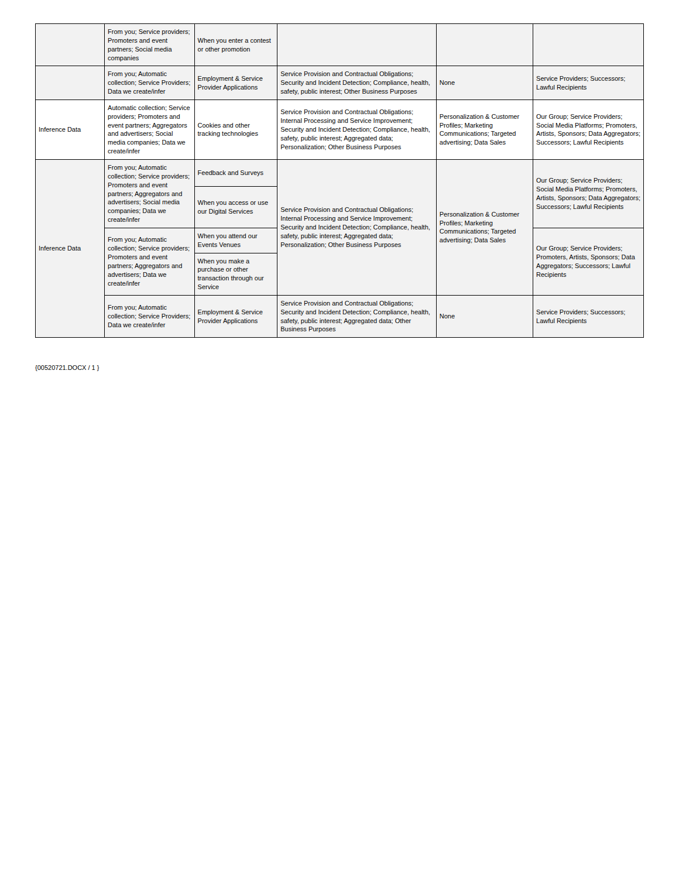| | From you; Service providers; Promoters and event partners; Social media companies | When you enter a contest or other promotion | | | |
| | From you; Automatic collection; Service Providers; Data we create/infer | Employment & Service Provider Applications | Service Provision and Contractual Obligations; Security and Incident Detection; Compliance, health, safety, public interest; Other Business Purposes | None | Service Providers; Successors; Lawful Recipients |
| Inference Data | Automatic collection; Service providers; Promoters and event partners; Aggregators and advertisers; Social media companies; Data we create/infer | Cookies and other tracking technologies | Service Provision and Contractual Obligations; Internal Processing and Service Improvement; Security and Incident Detection; Compliance, health, safety, public interest; Aggregated data; Personalization; Other Business Purposes | Personalization & Customer Profiles; Marketing Communications; Targeted advertising; Data Sales | Our Group; Service Providers; Social Media Platforms; Promoters, Artists, Sponsors; Data Aggregators; Successors; Lawful Recipients |
| Inference Data | From you; Automatic collection; Service providers; Promoters and event partners; Aggregators and advertisers; Social media companies; Data we create/infer | Feedback and Surveys | Service Provision and Contractual Obligations; Internal Processing and Service Improvement; Security and Incident Detection; Compliance, health, safety, public interest; Aggregated data; Personalization; Other Business Purposes | Personalization & Customer Profiles; Marketing Communications; Targeted advertising; Data Sales | Our Group; Service Providers; Social Media Platforms; Promoters, Artists, Sponsors; Data Aggregators; Successors; Lawful Recipients |
| When you access or use our Digital Services |
| From you; Automatic collection; Service providers; Promoters and event partners; Aggregators and advertisers; Data we create/infer | When you attend our Events Venues | Our Group; Service Providers; Promoters, Artists, Sponsors; Data Aggregators; Successors; Lawful Recipients |
| When you make a purchase or other transaction through our Service |
| From you; Automatic collection; Service Providers; Data we create/infer | Employment & Service Provider Applications | Service Provision and Contractual Obligations; Security and Incident Detection; Compliance, health, safety, public interest; Aggregated data; Other Business Purposes | None | Service Providers; Successors; Lawful Recipients |
{00520721.DOCX / 1 }